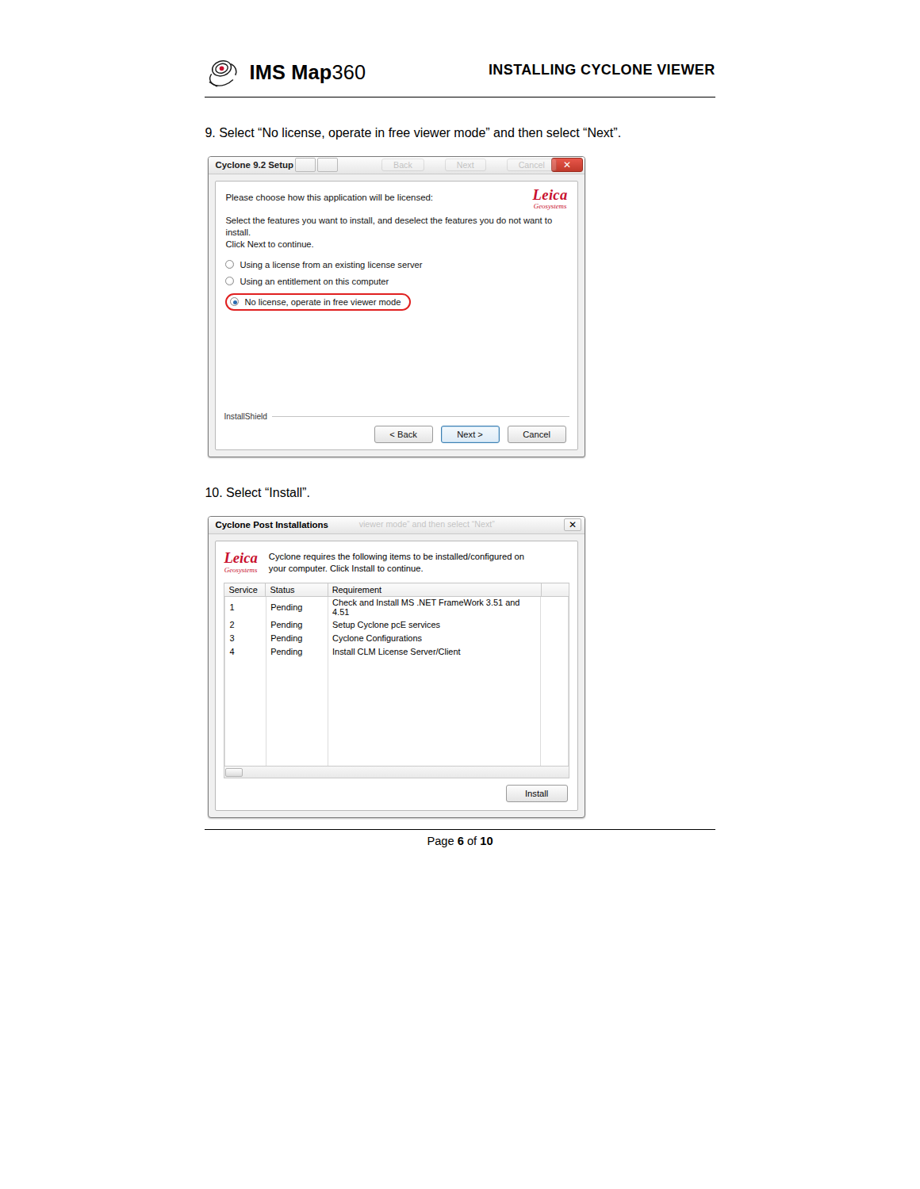IMS Map 360
INSTALLING CYCLONE VIEWER
9. Select “No license, operate in free viewer mode” and then select “Next”.
Cyclone 9.2 Setup Back Next Cancel ✕
Leica
Geosystems
Please choose how this application will be licensed:
Select the features you want to install, and deselect the features you do not want to install.
Click Next to continue.
Using a license from an existing license server
Using an entitlement on this computer
No license, operate in free viewer mode
InstallShield
< Back
Next >
Cancel
10. Select “Install”.
Cyclone Post Installations viewer mode” and then select “Next” ✕
Leica
Geosystems
Cyclone requires the following items to be installed/configured on your computer. Click Install to continue.
| Service | Status | Requirement | |
| --- | --- | --- | --- |
| 1 | Pending | Check and Install MS .NET FrameWork 3.51 and 4.51 | |
| 2 | Pending | Setup Cyclone pcE services | |
| 3 | Pending | Cyclone Configurations | |
| 4 | Pending | Install CLM License Server/Client | |
Install
Page 6 of 10